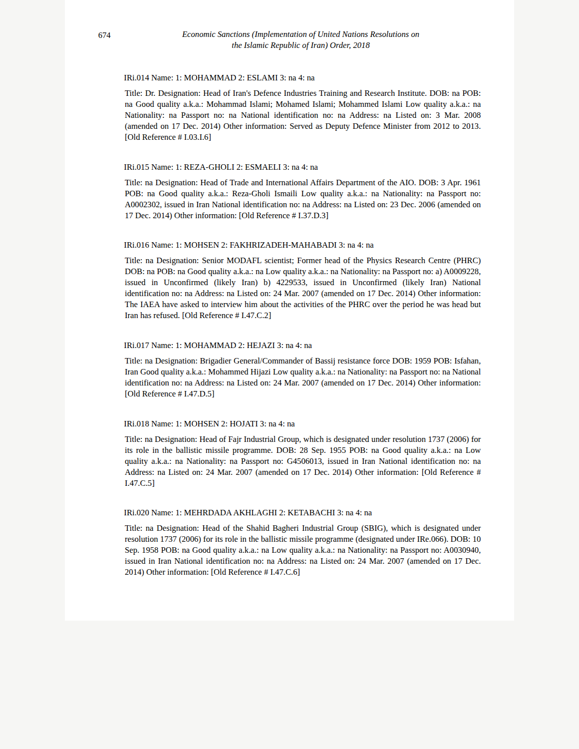674
Economic Sanctions (Implementation of United Nations Resolutions on
the Islamic Republic of Iran) Order, 2018
IRi.014 Name: 1: MOHAMMAD 2: ESLAMI 3: na 4: na
Title: Dr. Designation: Head of Iran's Defence Industries Training and Research Institute. DOB: na POB: na Good quality a.k.a.: Mohammad Islami; Mohamed Islami; Mohammed Islami Low quality a.k.a.: na Nationality: na Passport no: na National identification no: na Address: na Listed on: 3 Mar. 2008 (amended on 17 Dec. 2014) Other information: Served as Deputy Defence Minister from 2012 to 2013. [Old Reference # I.03.I.6]
IRi.015 Name: 1: REZA-GHOLI 2: ESMAELI 3: na 4: na
Title: na Designation: Head of Trade and International Affairs Department of the AIO. DOB: 3 Apr. 1961 POB: na Good quality a.k.a.: Reza-Gholi Ismaili Low quality a.k.a.: na Nationality: na Passport no: A0002302, issued in Iran National identification no: na Address: na Listed on: 23 Dec. 2006 (amended on 17 Dec. 2014) Other information: [Old Reference # I.37.D.3]
IRi.016 Name: 1: MOHSEN 2: FAKHRIZADEH-MAHABADI 3: na 4: na
Title: na Designation: Senior MODAFL scientist; Former head of the Physics Research Centre (PHRC) DOB: na POB: na Good quality a.k.a.: na Low quality a.k.a.: na Nationality: na Passport no: a) A0009228, issued in Unconfirmed (likely Iran) b) 4229533, issued in Unconfirmed (likely Iran) National identification no: na Address: na Listed on: 24 Mar. 2007 (amended on 17 Dec. 2014) Other information: The IAEA have asked to interview him about the activities of the PHRC over the period he was head but Iran has refused. [Old Reference # I.47.C.2]
IRi.017 Name: 1: MOHAMMAD 2: HEJAZI 3: na 4: na
Title: na Designation: Brigadier General/Commander of Bassij resistance force DOB: 1959 POB: Isfahan, Iran Good quality a.k.a.: Mohammed Hijazi Low quality a.k.a.: na Nationality: na Passport no: na National identification no: na Address: na Listed on: 24 Mar. 2007 (amended on 17 Dec. 2014) Other information: [Old Reference # I.47.D.5]
IRi.018 Name: 1: MOHSEN 2: HOJATI 3: na 4: na
Title: na Designation: Head of Fajr Industrial Group, which is designated under resolution 1737 (2006) for its role in the ballistic missile programme. DOB: 28 Sep. 1955 POB: na Good quality a.k.a.: na Low quality a.k.a.: na Nationality: na Passport no: G4506013, issued in Iran National identification no: na Address: na Listed on: 24 Mar. 2007 (amended on 17 Dec. 2014) Other information: [Old Reference # I.47.C.5]
IRi.020 Name: 1: MEHRDADA AKHLAGHI 2: KETABACHI 3: na 4: na
Title: na Designation: Head of the Shahid Bagheri Industrial Group (SBIG), which is designated under resolution 1737 (2006) for its role in the ballistic missile programme (designated under IRe.066). DOB: 10 Sep. 1958 POB: na Good quality a.k.a.: na Low quality a.k.a.: na Nationality: na Passport no: A0030940, issued in Iran National identification no: na Address: na Listed on: 24 Mar. 2007 (amended on 17 Dec. 2014) Other information: [Old Reference # I.47.C.6]